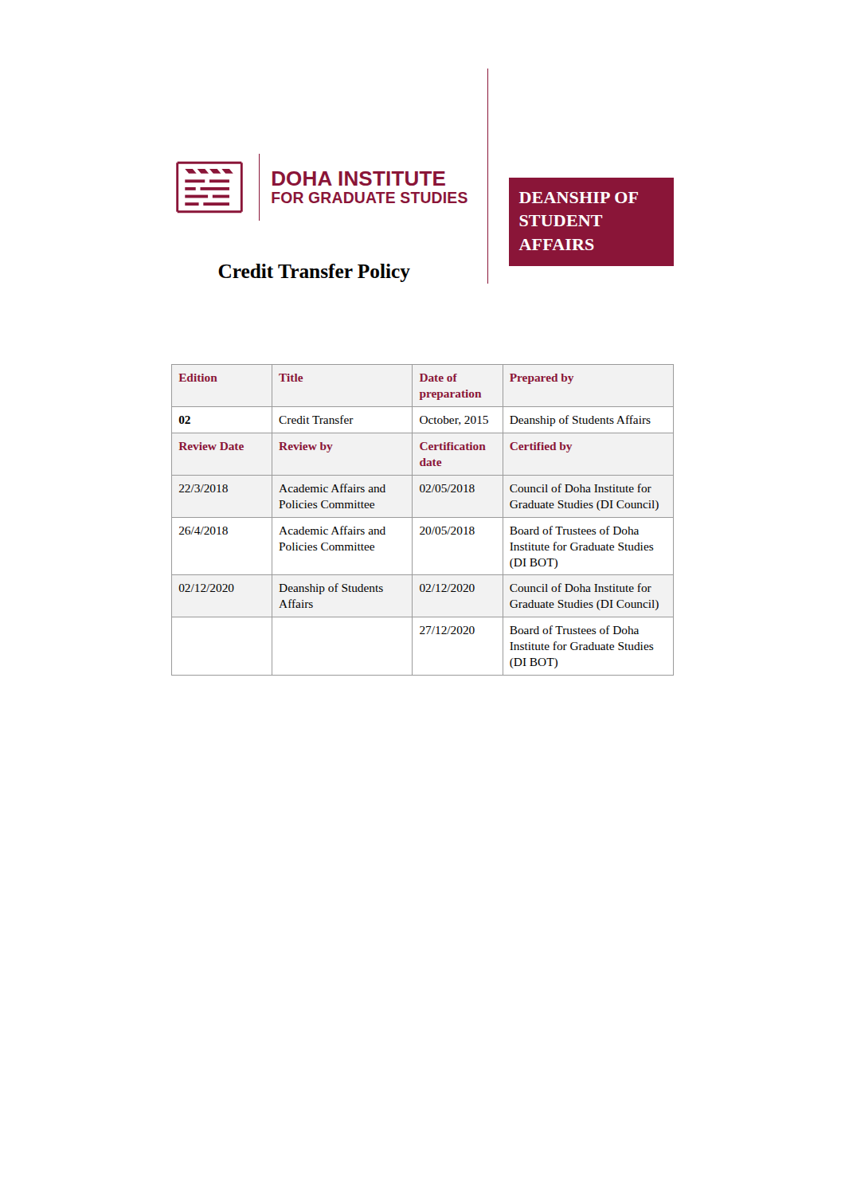DOHA INSTITUTE
FOR GRADUATE STUDIES
Credit Transfer Policy
DEANSHIP OF STUDENT AFFAIRS
| Edition | Title | Date of preparation | Prepared by |
| --- | --- | --- | --- |
| 02 | Credit Transfer | October, 2015 | Deanship of Students Affairs |
| Review Date | Review by | Certification date | Certified by |
| 22/3/2018 | Academic Affairs and Policies Committee | 02/05/2018 | Council of Doha Institute for Graduate Studies (DI Council) |
| 26/4/2018 | Academic Affairs and Policies Committee | 20/05/2018 | Board of Trustees of Doha Institute for Graduate Studies (DI BOT) |
| 02/12/2020 | Deanship of Students Affairs | 02/12/2020 | Council of Doha Institute for Graduate Studies (DI Council) |
| | | 27/12/2020 | Board of Trustees of Doha Institute for Graduate Studies (DI BOT) |